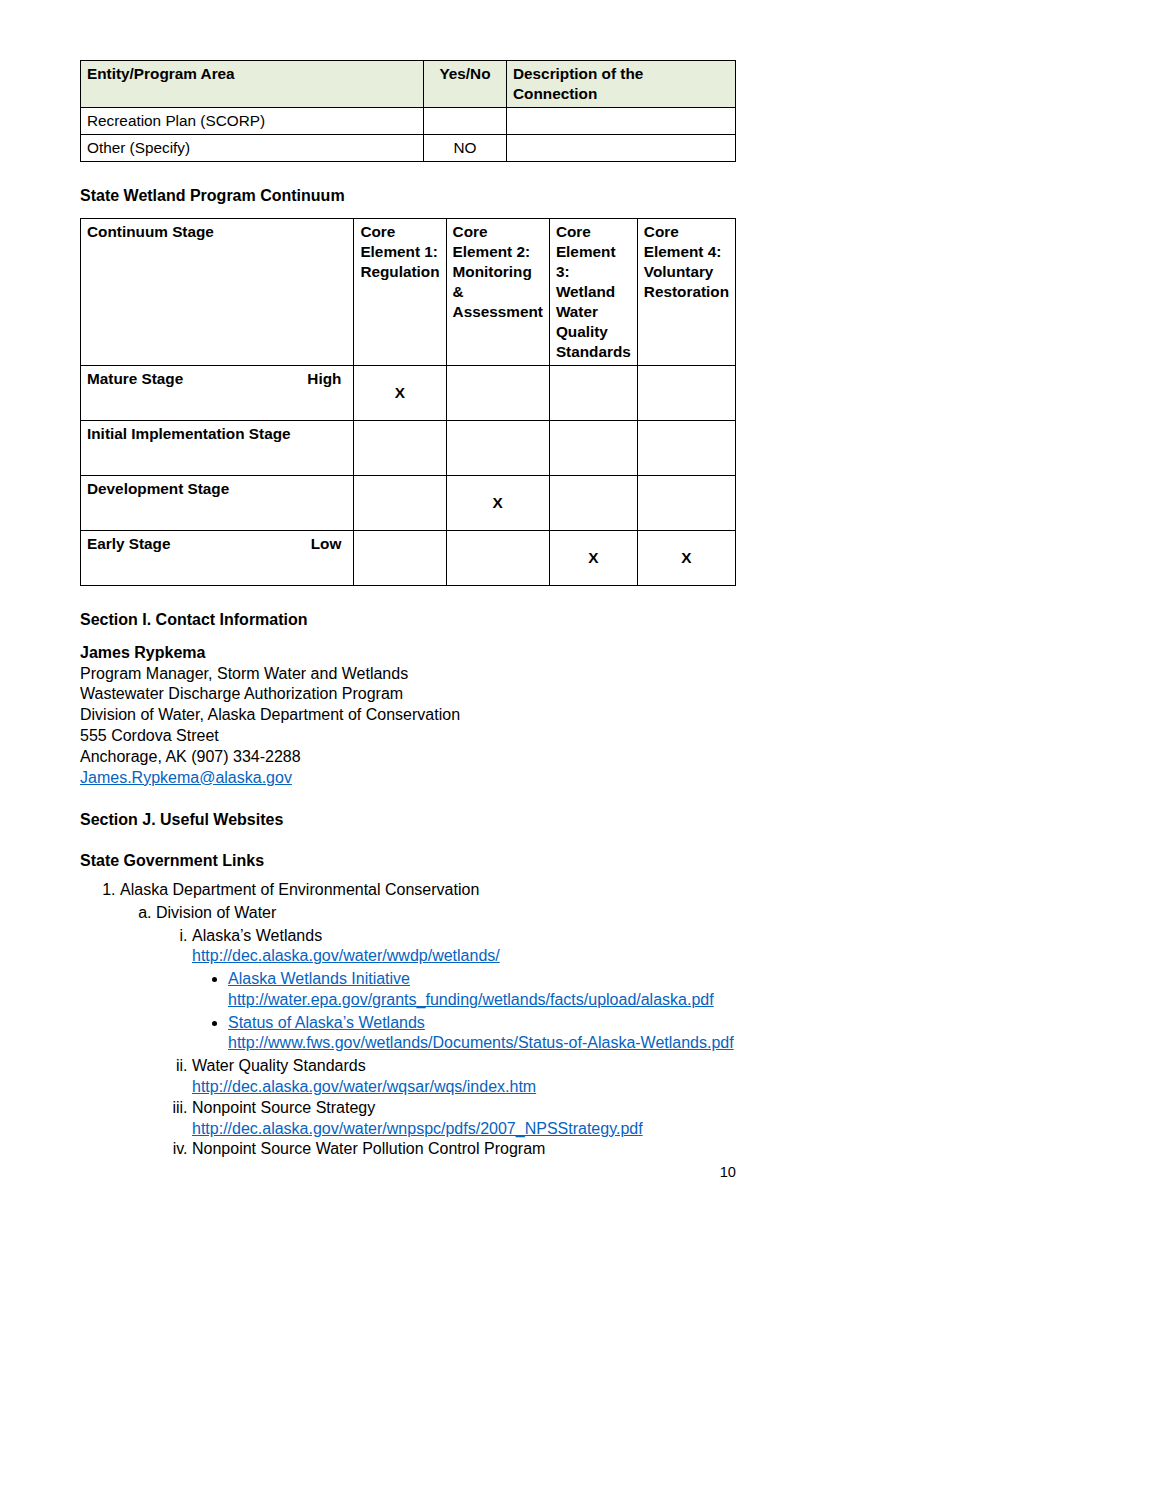| Entity/Program Area | Yes/No | Description of the Connection |
| --- | --- | --- |
| Recreation Plan (SCORP) | | |
| Other (Specify) | NO | |
State Wetland Program Continuum
| Continuum Stage | Core Element 1: Regulation | Core Element 2: Monitoring & Assessment | Core Element 3: Wetland Water Quality Standards | Core Element 4: Voluntary Restoration |
| --- | --- | --- | --- | --- |
| Mature Stage High | X | | | |
| Initial Implementation Stage | | | | |
| Development Stage | | X | | |
| Early Stage Low | | | X | X |
Section I. Contact Information
James Rypkema
Program Manager, Storm Water and Wetlands
Wastewater Discharge Authorization Program
Division of Water, Alaska Department of Conservation
555 Cordova Street
Anchorage, AK (907) 334-2288
James.Rypkema@alaska.gov
Section J. Useful Websites
State Government Links
Alaska Department of Environmental Conservation
Division of Water
Alaska’s Wetlands
http://dec.alaska.gov/water/wwdp/wetlands/
Alaska Wetlands Initiative
http://water.epa.gov/grants_funding/wetlands/facts/upload/alaska.pdf
Status of Alaska’s Wetlands
http://www.fws.gov/wetlands/Documents/Status-of-Alaska-Wetlands.pdf
Water Quality Standards
http://dec.alaska.gov/water/wqsar/wqs/index.htm
Nonpoint Source Strategy
http://dec.alaska.gov/water/wnpspc/pdfs/2007_NPSStrategy.pdf
Nonpoint Source Water Pollution Control Program
10